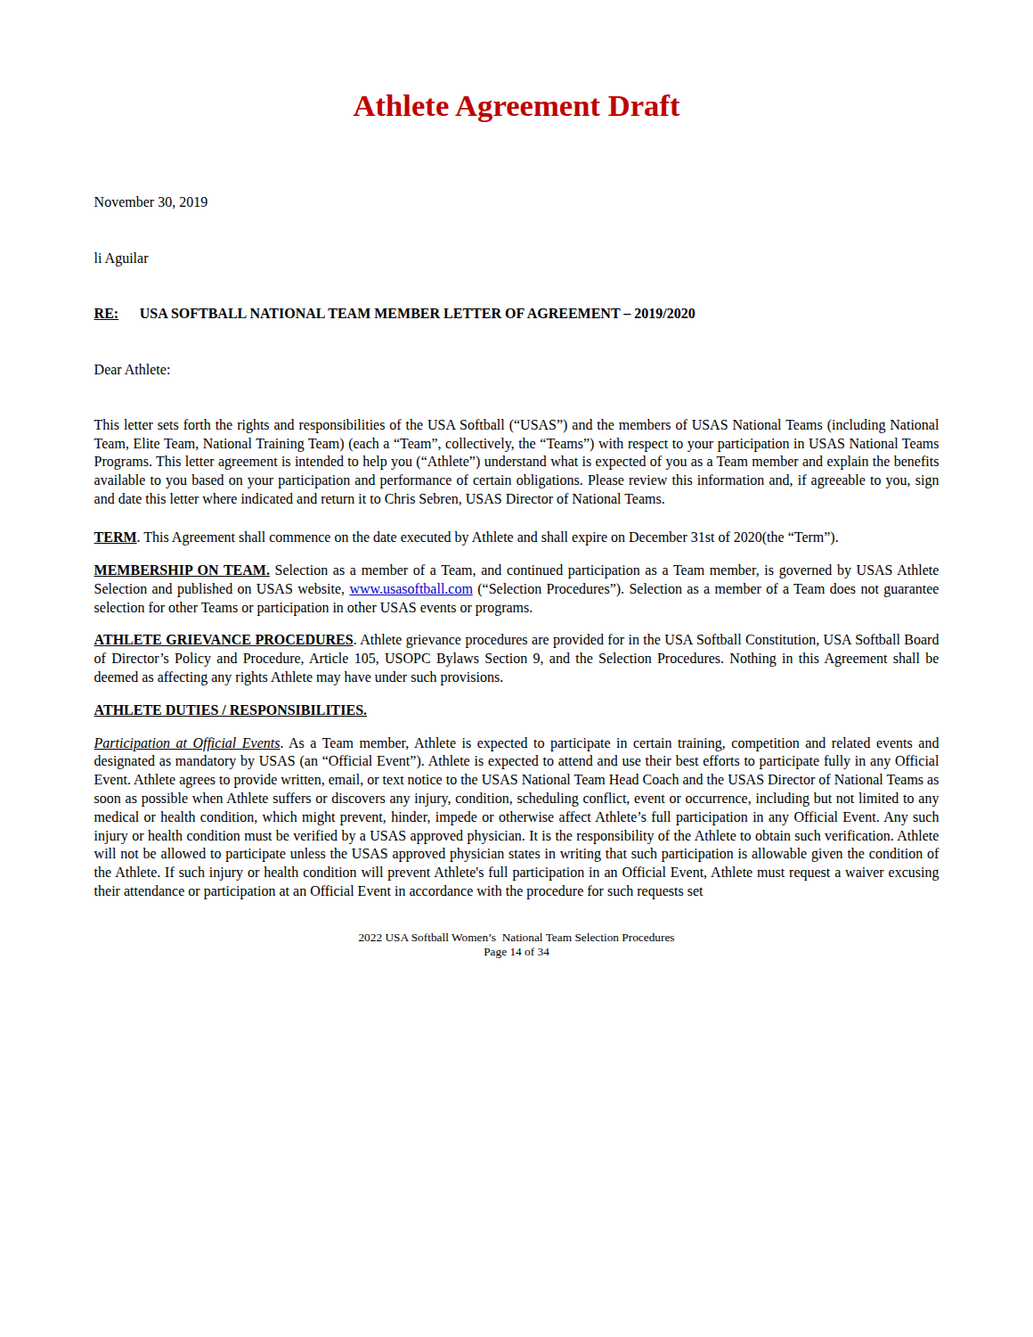Athlete Agreement Draft
November 30, 2019
li Aguilar
RE: USA SOFTBALL NATIONAL TEAM MEMBER LETTER OF AGREEMENT – 2019/2020
Dear Athlete:
This letter sets forth the rights and responsibilities of the USA Softball (“USAS”) and the members of USAS National Teams (including National Team, Elite Team, National Training Team) (each a “Team”, collectively, the “Teams”) with respect to your participation in USAS National Teams Programs. This letter agreement is intended to help you (“Athlete”) understand what is expected of you as a Team member and explain the benefits available to you based on your participation and performance of certain obligations. Please review this information and, if agreeable to you, sign and date this letter where indicated and return it to Chris Sebren, USAS Director of National Teams.
TERM. This Agreement shall commence on the date executed by Athlete and shall expire on December 31st of 2020(the “Term”).
MEMBERSHIP ON TEAM. Selection as a member of a Team, and continued participation as a Team member, is governed by USAS Athlete Selection and published on USAS website, www.usasoftball.com (“Selection Procedures”). Selection as a member of a Team does not guarantee selection for other Teams or participation in other USAS events or programs.
ATHLETE GRIEVANCE PROCEDURES. Athlete grievance procedures are provided for in the USA Softball Constitution, USA Softball Board of Director’s Policy and Procedure, Article 105, USOPC Bylaws Section 9, and the Selection Procedures. Nothing in this Agreement shall be deemed as affecting any rights Athlete may have under such provisions.
ATHLETE DUTIES / RESPONSIBILITIES.
Participation at Official Events. As a Team member, Athlete is expected to participate in certain training, competition and related events and designated as mandatory by USAS (an “Official Event”). Athlete is expected to attend and use their best efforts to participate fully in any Official Event. Athlete agrees to provide written, email, or text notice to the USAS National Team Head Coach and the USAS Director of National Teams as soon as possible when Athlete suffers or discovers any injury, condition, scheduling conflict, event or occurrence, including but not limited to any medical or health condition, which might prevent, hinder, impede or otherwise affect Athlete’s full participation in any Official Event. Any such injury or health condition must be verified by a USAS approved physician. It is the responsibility of the Athlete to obtain such verification. Athlete will not be allowed to participate unless the USAS approved physician states in writing that such participation is allowable given the condition of the Athlete. If such injury or health condition will prevent Athlete's full participation in an Official Event, Athlete must request a waiver excusing their attendance or participation at an Official Event in accordance with the procedure for such requests set
2022 USA Softball Women’s National Team Selection Procedures
Page 14 of 34